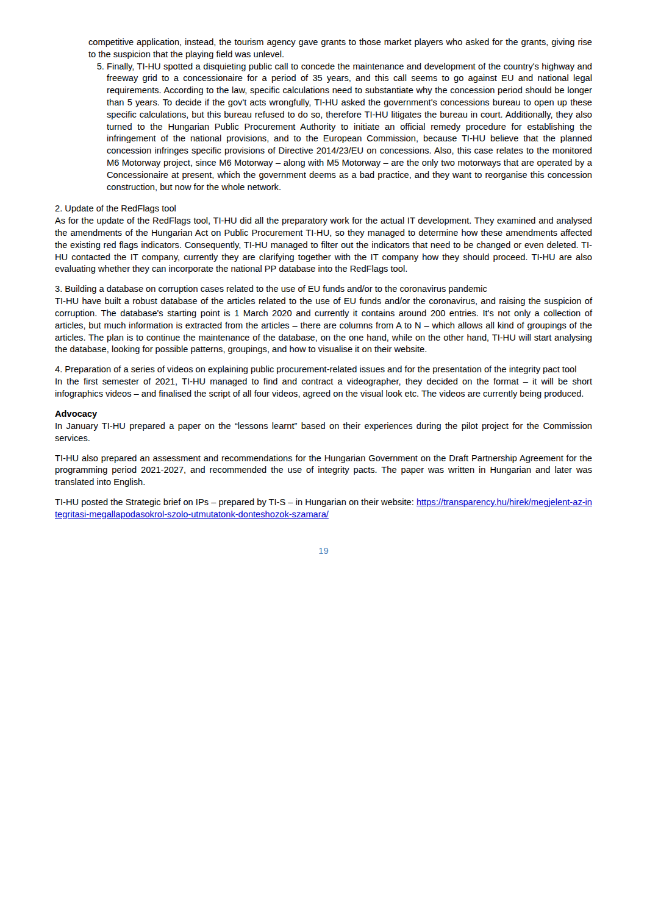competitive application, instead, the tourism agency gave grants to those market players who asked for the grants, giving rise to the suspicion that the playing field was unlevel.
Finally, TI-HU spotted a disquieting public call to concede the maintenance and development of the country's highway and freeway grid to a concessionaire for a period of 35 years, and this call seems to go against EU and national legal requirements. According to the law, specific calculations need to substantiate why the concession period should be longer than 5 years. To decide if the gov't acts wrongfully, TI-HU asked the government's concessions bureau to open up these specific calculations, but this bureau refused to do so, therefore TI-HU litigates the bureau in court. Additionally, they also turned to the Hungarian Public Procurement Authority to initiate an official remedy procedure for establishing the infringement of the national provisions, and to the European Commission, because TI-HU believe that the planned concession infringes specific provisions of Directive 2014/23/EU on concessions. Also, this case relates to the monitored M6 Motorway project, since M6 Motorway – along with M5 Motorway – are the only two motorways that are operated by a Concessionaire at present, which the government deems as a bad practice, and they want to reorganise this concession construction, but now for the whole network.
2. Update of the RedFlags tool
As for the update of the RedFlags tool, TI-HU did all the preparatory work for the actual IT development. They examined and analysed the amendments of the Hungarian Act on Public Procurement TI-HU, so they managed to determine how these amendments affected the existing red flags indicators. Consequently, TI-HU managed to filter out the indicators that need to be changed or even deleted. TI-HU contacted the IT company, currently they are clarifying together with the IT company how they should proceed. TI-HU are also evaluating whether they can incorporate the national PP database into the RedFlags tool.
3. Building a database on corruption cases related to the use of EU funds and/or to the coronavirus pandemic
TI-HU have built a robust database of the articles related to the use of EU funds and/or the coronavirus, and raising the suspicion of corruption. The database's starting point is 1 March 2020 and currently it contains around 200 entries. It's not only a collection of articles, but much information is extracted from the articles – there are columns from A to N – which allows all kind of groupings of the articles. The plan is to continue the maintenance of the database, on the one hand, while on the other hand, TI-HU will start analysing the database, looking for possible patterns, groupings, and how to visualise it on their website.
4. Preparation of a series of videos on explaining public procurement-related issues and for the presentation of the integrity pact tool
In the first semester of 2021, TI-HU managed to find and contract a videographer, they decided on the format – it will be short infographics videos – and finalised the script of all four videos, agreed on the visual look etc. The videos are currently being produced.
Advocacy
In January TI-HU prepared a paper on the “lessons learnt” based on their experiences during the pilot project for the Commission services.
TI-HU also prepared an assessment and recommendations for the Hungarian Government on the Draft Partnership Agreement for the programming period 2021-2027, and recommended the use of integrity pacts. The paper was written in Hungarian and later was translated into English.
TI-HU posted the Strategic brief on IPs – prepared by TI-S – in Hungarian on their website: https://transparency.hu/hirek/megjelent-az-integritasi-megallapodasokrol-szolo-utmutatonk-donteshozok-szamara/
19